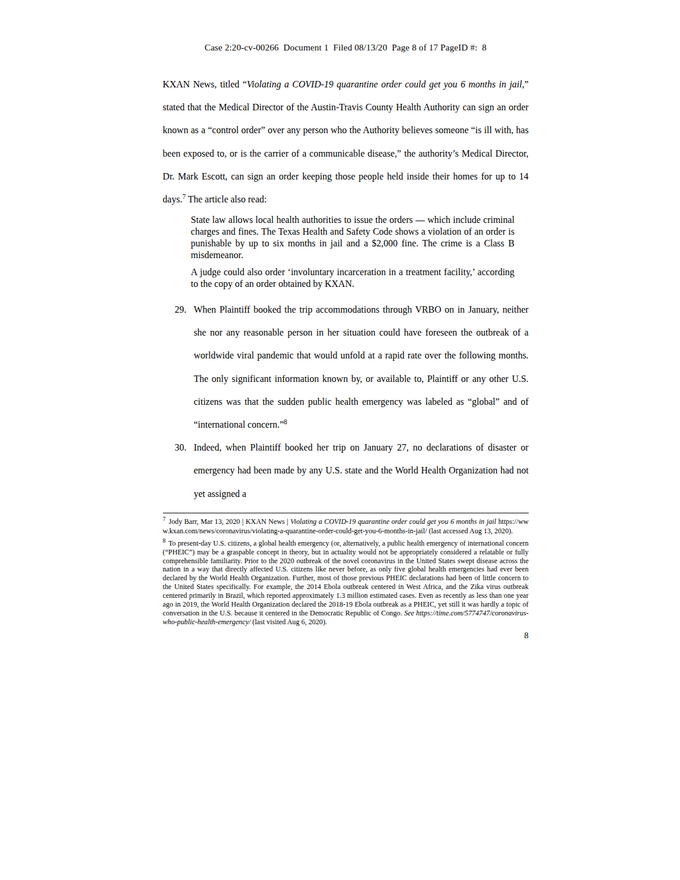Case 2:20-cv-00266 Document 1 Filed 08/13/20 Page 8 of 17 PageID #: 8
KXAN News, titled “Violating a COVID-19 quarantine order could get you 6 months in jail,” stated that the Medical Director of the Austin-Travis County Health Authority can sign an order known as a “control order” over any person who the Authority believes someone “is ill with, has been exposed to, or is the carrier of a communicable disease,” the authority’s Medical Director, Dr. Mark Escott, can sign an order keeping those people held inside their homes for up to 14 days.7 The article also read:
State law allows local health authorities to issue the orders — which include criminal charges and fines. The Texas Health and Safety Code shows a violation of an order is punishable by up to six months in jail and a $2,000 fine. The crime is a Class B misdemeanor.
A judge could also order ‘involuntary incarceration in a treatment facility,’ according to the copy of an order obtained by KXAN.
29. When Plaintiff booked the trip accommodations through VRBO on in January, neither she nor any reasonable person in her situation could have foreseen the outbreak of a worldwide viral pandemic that would unfold at a rapid rate over the following months. The only significant information known by, or available to, Plaintiff or any other U.S. citizens was that the sudden public health emergency was labeled as “global” and of “international concern.”8
30. Indeed, when Plaintiff booked her trip on January 27, no declarations of disaster or emergency had been made by any U.S. state and the World Health Organization had not yet assigned a
7 Jody Barr, Mar 13, 2020 | KXAN News | Violating a COVID-19 quarantine order could get you 6 months in jail https://www.kxan.com/news/coronavirus/violating-a-quarantine-order-could-get-you-6-months-in-jail/ (last accessed Aug 13, 2020).
8 To present-day U.S. citizens, a global health emergency (or, alternatively, a public health emergency of international concern (“PHEIC”) may be a graspable concept in theory, but in actuality would not be appropriately considered a relatable or fully comprehensible familiarity. Prior to the 2020 outbreak of the novel coronavirus in the United States swept disease across the nation in a way that directly affected U.S. citizens like never before, as only five global health emergencies had ever been declared by the World Health Organization. Further, most of those previous PHEIC declarations had been of little concern to the United States specifically. For example, the 2014 Ebola outbreak centered in West Africa, and the Zika virus outbreak centered primarily in Brazil, which reported approximately 1.3 million estimated cases. Even as recently as less than one year ago in 2019, the World Health Organization declared the 2018-19 Ebola outbreak as a PHEIC, yet still it was hardly a topic of conversation in the U.S. because it centered in the Democratic Republic of Congo. See https://time.com/5774747/coronavirus-who-public-health-emergency/ (last visited Aug 6, 2020).
8